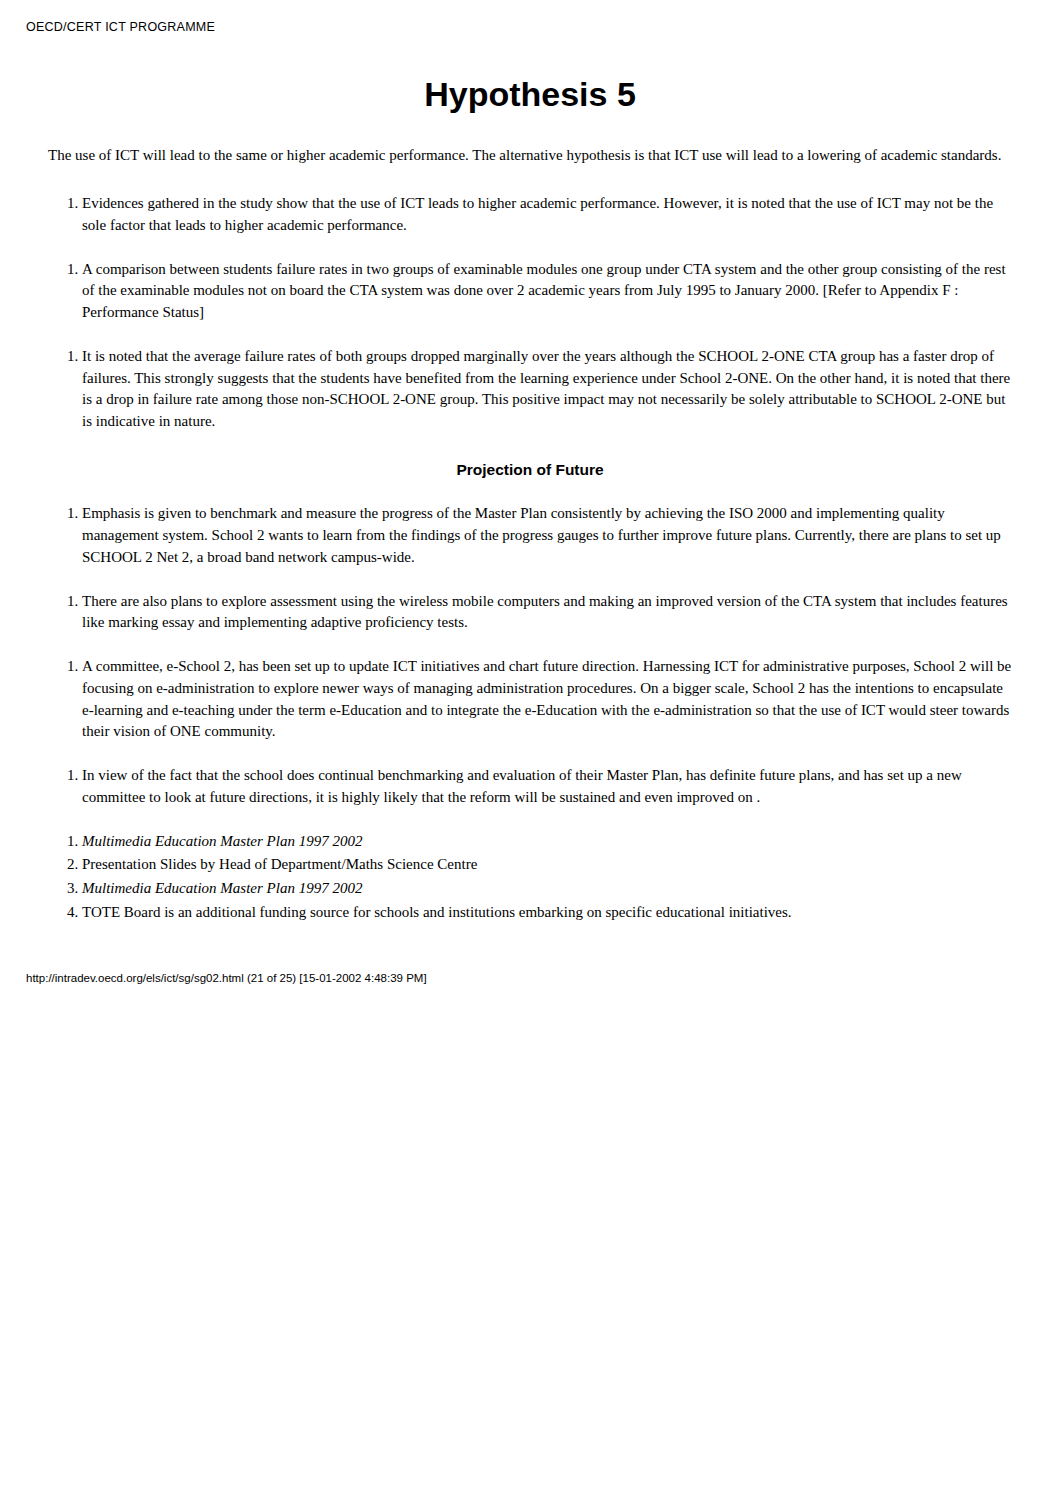OECD/CERT ICT PROGRAMME
Hypothesis 5
The use of ICT will lead to the same or higher academic performance. The alternative hypothesis is that ICT use will lead to a lowering of academic standards.
Evidences gathered in the study show that the use of ICT leads to higher academic performance. However, it is noted that the use of ICT may not be the sole factor that leads to higher academic performance.
A comparison between students failure rates in two groups of examinable modules one group under CTA system and the other group consisting of the rest of the examinable modules not on board the CTA system was done over 2 academic years from July 1995 to January 2000. [Refer to Appendix F : Performance Status]
It is noted that the average failure rates of both groups dropped marginally over the years although the SCHOOL 2-ONE CTA group has a faster drop of failures. This strongly suggests that the students have benefited from the learning experience under School 2-ONE. On the other hand, it is noted that there is a drop in failure rate among those non-SCHOOL 2-ONE group. This positive impact may not necessarily be solely attributable to SCHOOL 2-ONE but is indicative in nature.
Projection of Future
Emphasis is given to benchmark and measure the progress of the Master Plan consistently by achieving the ISO 2000 and implementing quality management system. School 2 wants to learn from the findings of the progress gauges to further improve future plans. Currently, there are plans to set up SCHOOL 2 Net 2, a broad band network campus-wide.
There are also plans to explore assessment using the wireless mobile computers and making an improved version of the CTA system that includes features like marking essay and implementing adaptive proficiency tests.
A committee, e-School 2, has been set up to update ICT initiatives and chart future direction. Harnessing ICT for administrative purposes, School 2 will be focusing on e-administration to explore newer ways of managing administration procedures. On a bigger scale, School 2 has the intentions to encapsulate e-learning and e-teaching under the term e-Education and to integrate the e-Education with the e-administration so that the use of ICT would steer towards their vision of ONE community.
In view of the fact that the school does continual benchmarking and evaluation of their Master Plan, has definite future plans, and has set up a new committee to look at future directions, it is highly likely that the reform will be sustained and even improved on .
Multimedia Education Master Plan 1997 2002
Presentation Slides by Head of Department/Maths Science Centre
Multimedia Education Master Plan 1997 2002
TOTE Board is an additional funding source for schools and institutions embarking on specific educational initiatives.
http://intradev.oecd.org/els/ict/sg/sg02.html (21 of 25) [15-01-2002 4:48:39 PM]